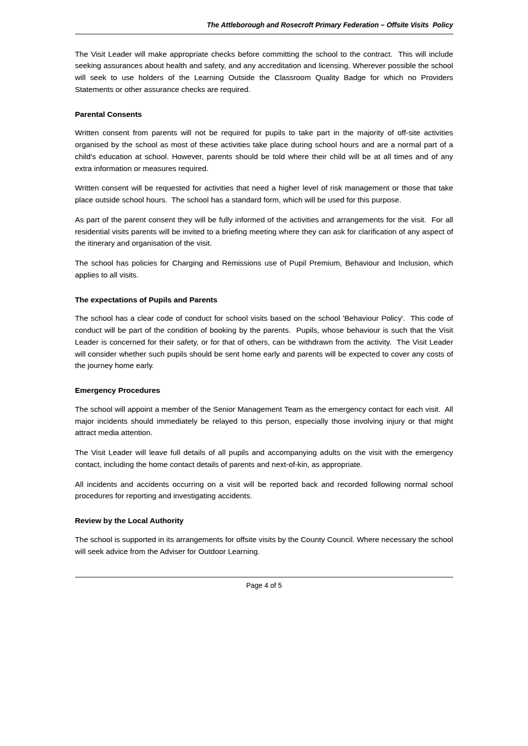The Attleborough and Rosecroft Primary Federation – Offsite Visits Policy
The Visit Leader will make appropriate checks before committing the school to the contract. This will include seeking assurances about health and safety, and any accreditation and licensing. Wherever possible the school will seek to use holders of the Learning Outside the Classroom Quality Badge for which no Providers Statements or other assurance checks are required.
Parental Consents
Written consent from parents will not be required for pupils to take part in the majority of off-site activities organised by the school as most of these activities take place during school hours and are a normal part of a child's education at school. However, parents should be told where their child will be at all times and of any extra information or measures required.
Written consent will be requested for activities that need a higher level of risk management or those that take place outside school hours. The school has a standard form, which will be used for this purpose.
As part of the parent consent they will be fully informed of the activities and arrangements for the visit. For all residential visits parents will be invited to a briefing meeting where they can ask for clarification of any aspect of the itinerary and organisation of the visit.
The school has policies for Charging and Remissions use of Pupil Premium, Behaviour and Inclusion, which applies to all visits.
The expectations of Pupils and Parents
The school has a clear code of conduct for school visits based on the school 'Behaviour Policy'. This code of conduct will be part of the condition of booking by the parents. Pupils, whose behaviour is such that the Visit Leader is concerned for their safety, or for that of others, can be withdrawn from the activity. The Visit Leader will consider whether such pupils should be sent home early and parents will be expected to cover any costs of the journey home early.
Emergency Procedures
The school will appoint a member of the Senior Management Team as the emergency contact for each visit. All major incidents should immediately be relayed to this person, especially those involving injury or that might attract media attention.
The Visit Leader will leave full details of all pupils and accompanying adults on the visit with the emergency contact, including the home contact details of parents and next-of-kin, as appropriate.
All incidents and accidents occurring on a visit will be reported back and recorded following normal school procedures for reporting and investigating accidents.
Review by the Local Authority
The school is supported in its arrangements for offsite visits by the County Council. Where necessary the school will seek advice from the Adviser for Outdoor Learning.
Page 4 of 5